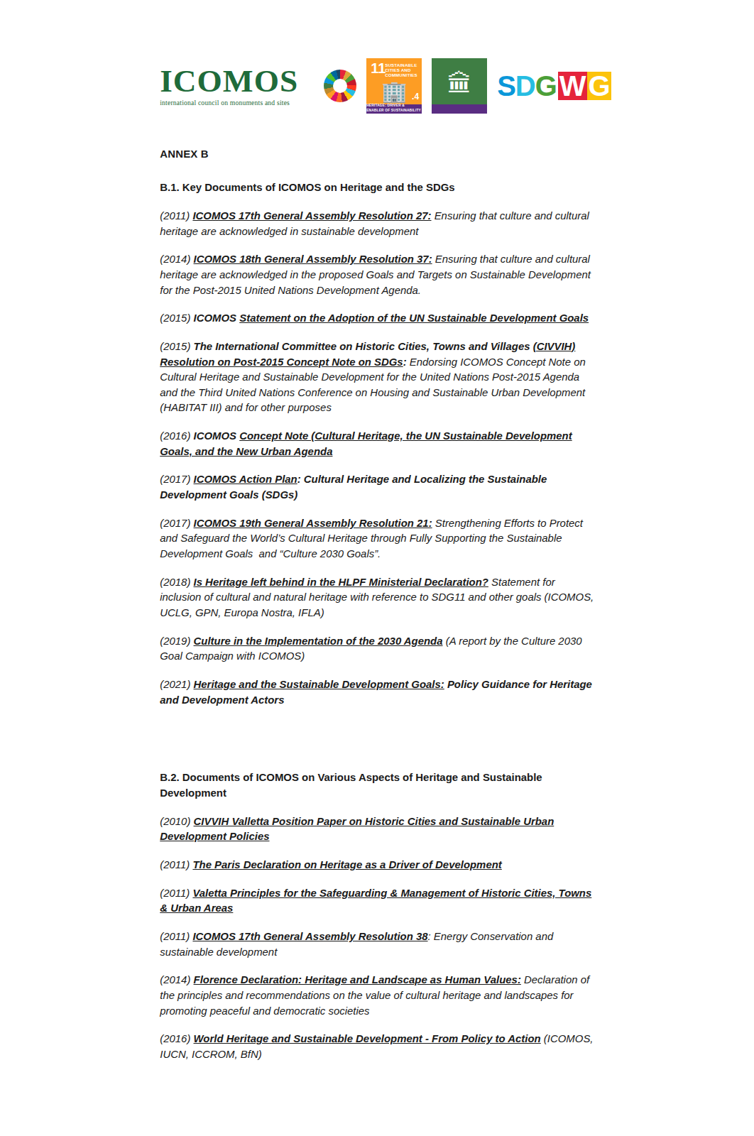ICOMOS international council on monuments and sites
11 Sustainable Cities and Communities 🏢 .4 Heritage: Driver & Enabler of Sustainability
🏛
SDGWG
ANNEX B
B.1. Key Documents of ICOMOS on Heritage and the SDGs
(2011) ICOMOS 17th General Assembly Resolution 27: Ensuring that culture and cultural heritage are acknowledged in sustainable development
(2014) ICOMOS 18th General Assembly Resolution 37: Ensuring that culture and cultural heritage are acknowledged in the proposed Goals and Targets on Sustainable Development for the Post-2015 United Nations Development Agenda.
(2015) ICOMOS Statement on the Adoption of the UN Sustainable Development Goals
(2015) The International Committee on Historic Cities, Towns and Villages (CIVVIH) Resolution on Post-2015 Concept Note on SDGs: Endorsing ICOMOS Concept Note on Cultural Heritage and Sustainable Development for the United Nations Post‑2015 Agenda and the Third United Nations Conference on Housing and Sustainable Urban Development (HABITAT III) and for other purposes
(2016) ICOMOS Concept Note (Cultural Heritage, the UN Sustainable Development Goals, and the New Urban Agenda
(2017) ICOMOS Action Plan: Cultural Heritage and Localizing the Sustainable Development Goals (SDGs)
(2017) ICOMOS 19th General Assembly Resolution 21: Strengthening Efforts to Protect and Safeguard the World’s Cultural Heritage through Fully Supporting the Sustainable Development Goals and “Culture 2030 Goals”.
(2018) Is Heritage left behind in the HLPF Ministerial Declaration? Statement for inclusion of cultural and natural heritage with reference to SDG11 and other goals (ICOMOS, UCLG, GPN, Europa Nostra, IFLA)
(2019) Culture in the Implementation of the 2030 Agenda (A report by the Culture 2030 Goal Campaign with ICOMOS)
(2021) Heritage and the Sustainable Development Goals: Policy Guidance for Heritage and Development Actors
B.2. Documents of ICOMOS on Various Aspects of Heritage and Sustainable Development
(2010) CIVVIH Valletta Position Paper on Historic Cities and Sustainable Urban Development Policies
(2011) The Paris Declaration on Heritage as a Driver of Development
(2011) Valetta Principles for the Safeguarding & Management of Historic Cities, Towns & Urban Areas
(2011) ICOMOS 17th General Assembly Resolution 38: Energy Conservation and sustainable development
(2014) Florence Declaration: Heritage and Landscape as Human Values: Declaration of the principles and recommendations on the value of cultural heritage and landscapes for promoting peaceful and democratic societies
(2016) World Heritage and Sustainable Development - From Policy to Action (ICOMOS, IUCN, ICCROM, BfN)